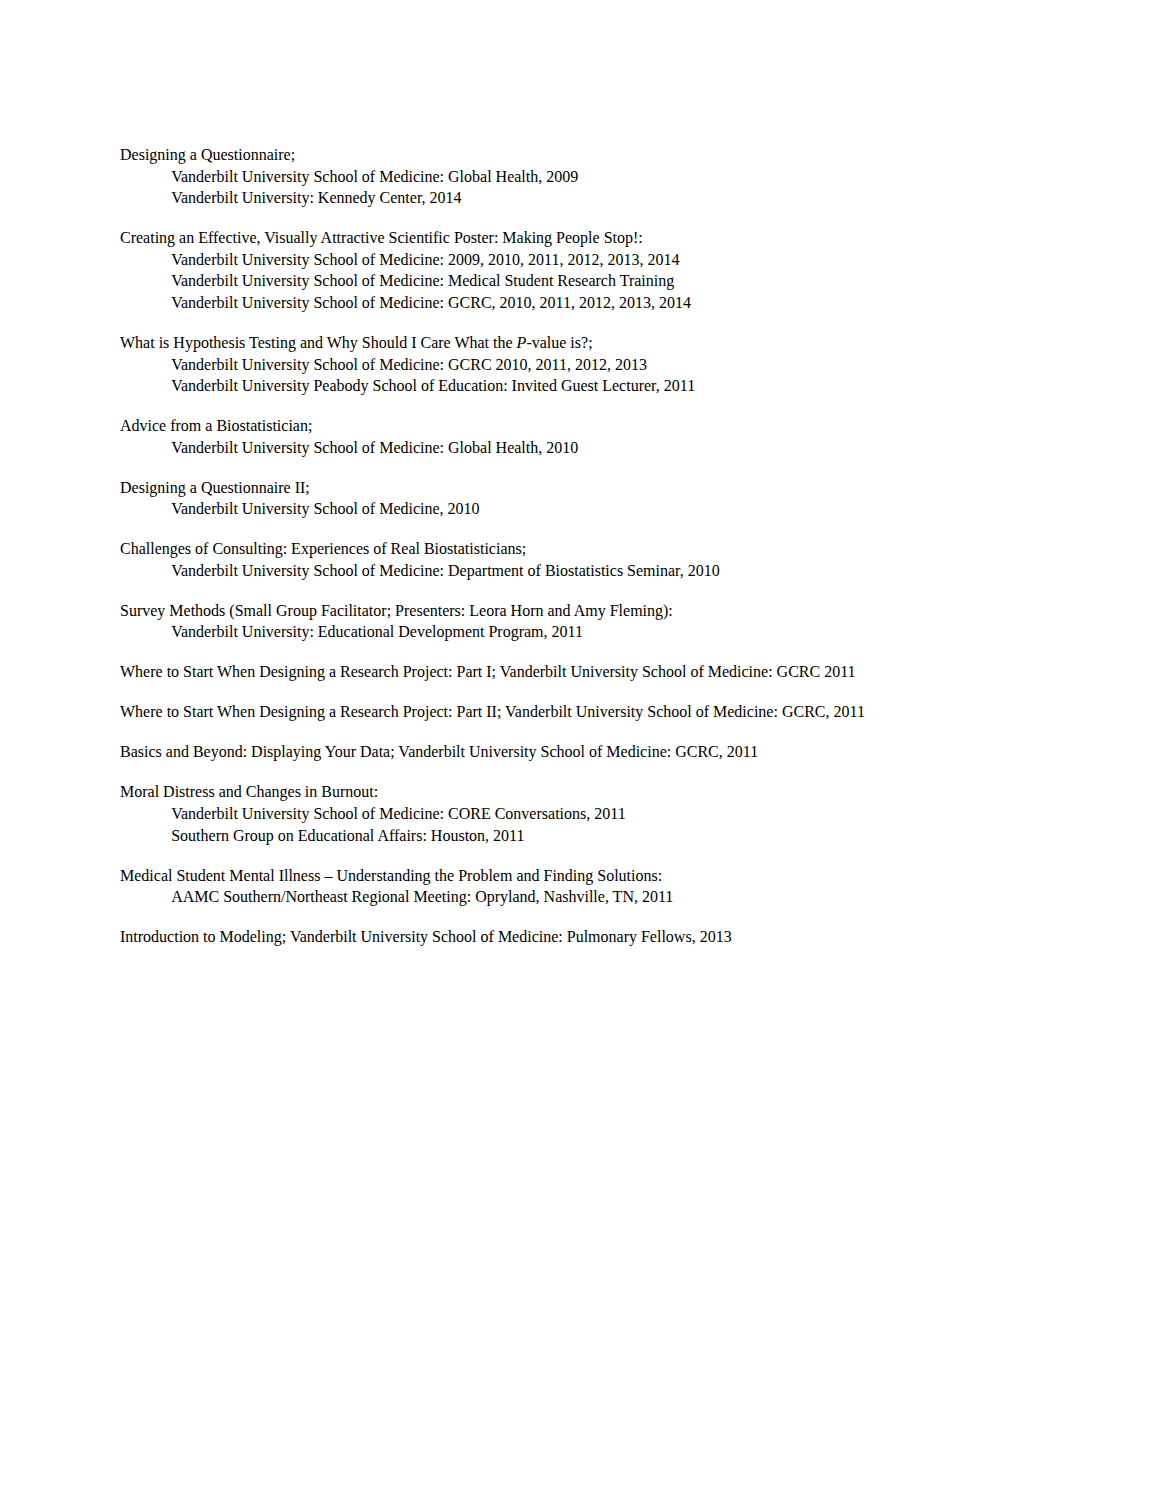Designing a Questionnaire;
Vanderbilt University School of Medicine: Global Health, 2009
Vanderbilt University: Kennedy Center, 2014
Creating an Effective, Visually Attractive Scientific Poster: Making People Stop!:
Vanderbilt University School of Medicine: 2009, 2010, 2011, 2012, 2013, 2014
Vanderbilt University School of Medicine: Medical Student Research Training
Vanderbilt University School of Medicine: GCRC, 2010, 2011, 2012, 2013, 2014
What is Hypothesis Testing and Why Should I Care What the P-value is?;
Vanderbilt University School of Medicine: GCRC 2010, 2011, 2012, 2013
Vanderbilt University Peabody School of Education: Invited Guest Lecturer, 2011
Advice from a Biostatistician;
Vanderbilt University School of Medicine: Global Health, 2010
Designing a Questionnaire II;
Vanderbilt University School of Medicine, 2010
Challenges of Consulting: Experiences of Real Biostatisticians;
Vanderbilt University School of Medicine: Department of Biostatistics Seminar, 2010
Survey Methods (Small Group Facilitator; Presenters: Leora Horn and Amy Fleming):
Vanderbilt University: Educational Development Program, 2011
Where to Start When Designing a Research Project: Part I; Vanderbilt University School of Medicine: GCRC 2011
Where to Start When Designing a Research Project: Part II; Vanderbilt University School of Medicine: GCRC, 2011
Basics and Beyond: Displaying Your Data; Vanderbilt University School of Medicine: GCRC, 2011
Moral Distress and Changes in Burnout:
Vanderbilt University School of Medicine: CORE Conversations, 2011
Southern Group on Educational Affairs: Houston, 2011
Medical Student Mental Illness – Understanding the Problem and Finding Solutions:
AAMC Southern/Northeast Regional Meeting: Opryland, Nashville, TN, 2011
Introduction to Modeling; Vanderbilt University School of Medicine: Pulmonary Fellows, 2013